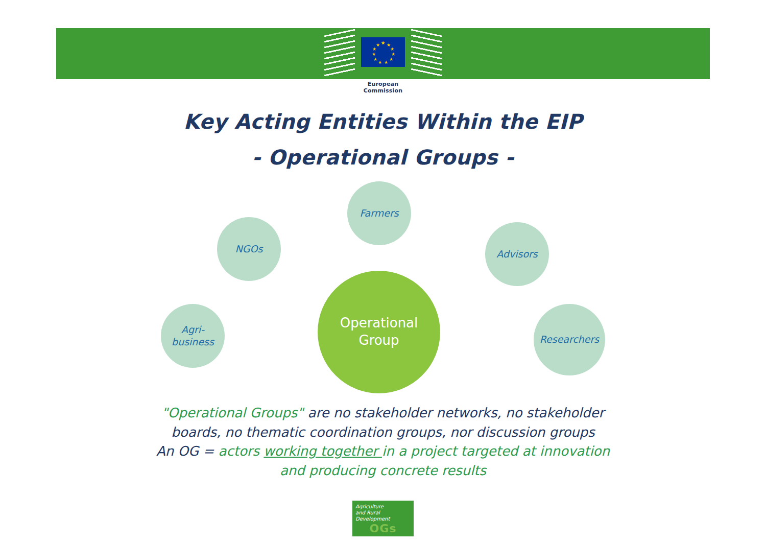★ ★ ★ ★ ★ ★ ★ ★ ★ ★ ★ ★
European
Commission
Key Acting Entities Within the EIP
- Operational Groups -
Farmers
NGOs
Advisors
Agri-
business
Researchers
Operational
Group
"Operational Groups" are no stakeholder networks, no stakeholder
boards, no thematic coordination groups, nor discussion groups
An OG = actors working together in a project targeted at innovation
and producing concrete results
Agriculture
and Rural
Development OGs